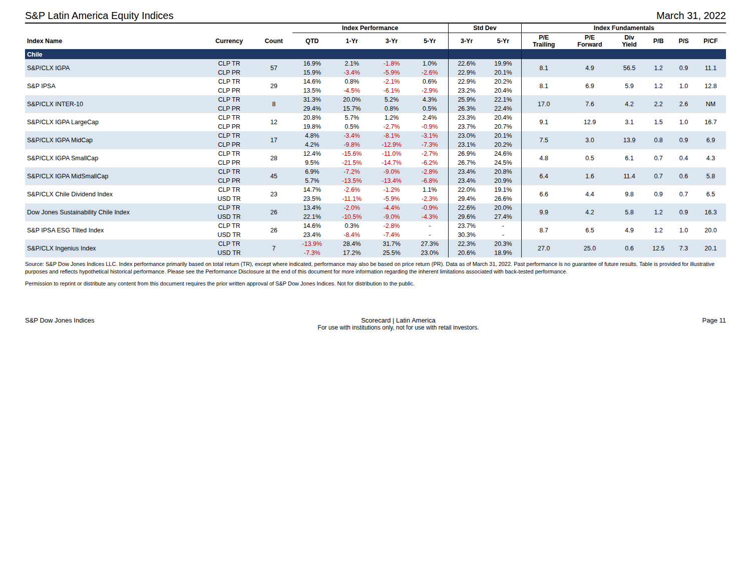S&P Latin America Equity Indices
March 31, 2022
| | Index Performance | Std Dev | Index Fundamentals |
| --- | --- | --- | --- |
| Index Name | Currency | Count | QTD | 1-Yr | 3-Yr | 5-Yr | 3-Yr | 5-Yr | P/E Trailing | P/E Forward | Div Yield | P/B | P/S | P/CF |
| Chile | | |
| S&P/CLX IGPA | CLP TR | 57 | 16.9% | 2.1% | -1.8% | 1.0% | 22.6% | 19.9% | 8.1 | 4.9 | 56.5 | 1.2 | 0.9 | 11.1 |
| CLP PR | 15.9% | -3.4% | -5.9% | -2.6% | 22.9% | 20.1% |
| S&P IPSA | CLP TR | 29 | 14.6% | 0.8% | -2.1% | 0.6% | 22.9% | 20.2% | 8.1 | 6.9 | 5.9 | 1.2 | 1.0 | 12.8 |
| CLP PR | 13.5% | -4.5% | -6.1% | -2.9% | 23.2% | 20.4% |
| S&P/CLX INTER-10 | CLP TR | 8 | 31.3% | 20.0% | 5.2% | 4.3% | 25.9% | 22.1% | 17.0 | 7.6 | 4.2 | 2.2 | 2.6 | NM |
| CLP PR | 29.4% | 15.7% | 0.8% | 0.5% | 26.3% | 22.4% |
| S&P/CLX IGPA LargeCap | CLP TR | 12 | 20.8% | 5.7% | 1.2% | 2.4% | 23.3% | 20.4% | 9.1 | 12.9 | 3.1 | 1.5 | 1.0 | 16.7 |
| CLP PR | 19.8% | 0.5% | -2.7% | -0.9% | 23.7% | 20.7% |
| S&P/CLX IGPA MidCap | CLP TR | 17 | 4.8% | -3.4% | -8.1% | -3.1% | 23.0% | 20.1% | 7.5 | 3.0 | 13.9 | 0.8 | 0.9 | 6.9 |
| CLP PR | 4.2% | -9.8% | -12.9% | -7.3% | 23.1% | 20.2% |
| S&P/CLX IGPA SmallCap | CLP TR | 28 | 12.4% | -15.6% | -11.0% | -2.7% | 26.9% | 24.6% | 4.8 | 0.5 | 6.1 | 0.7 | 0.4 | 4.3 |
| CLP PR | 9.5% | -21.5% | -14.7% | -6.2% | 26.7% | 24.5% |
| S&P/CLX IGPA MidSmallCap | CLP TR | 45 | 6.9% | -7.2% | -9.0% | -2.8% | 23.4% | 20.8% | 6.4 | 1.6 | 11.4 | 0.7 | 0.6 | 5.8 |
| CLP PR | 5.7% | -13.5% | -13.4% | -6.8% | 23.4% | 20.9% |
| S&P/CLX Chile Dividend Index | CLP TR | 23 | 14.7% | -2.6% | -1.2% | 1.1% | 22.0% | 19.1% | 6.6 | 4.4 | 9.8 | 0.9 | 0.7 | 6.5 |
| USD TR | 23.5% | -11.1% | -5.9% | -2.3% | 29.4% | 26.6% |
| Dow Jones Sustainability Chile Index | CLP TR | 26 | 13.4% | -2.0% | -4.4% | -0.9% | 22.6% | 20.0% | 9.9 | 4.2 | 5.8 | 1.2 | 0.9 | 16.3 |
| USD TR | 22.1% | -10.5% | -9.0% | -4.3% | 29.6% | 27.4% |
| S&P IPSA ESG Tilted Index | CLP TR | 26 | 14.6% | 0.3% | -2.8% | - | 23.7% | - | 8.7 | 6.5 | 4.9 | 1.2 | 1.0 | 20.0 |
| USD TR | 23.4% | -8.4% | -7.4% | - | 30.3% | - |
| S&P/CLX Ingenius Index | CLP TR | 7 | -13.9% | 28.4% | 31.7% | 27.3% | 22.3% | 20.3% | 27.0 | 25.0 | 0.6 | 12.5 | 7.3 | 20.1 |
| USD TR | -7.3% | 17.2% | 25.5% | 23.0% | 20.6% | 18.9% |
Source: S&P Dow Jones Indices LLC. Index performance primarily based on total return (TR), except where indicated, performance may also be based on price return (PR). Data as of March 31, 2022. Past performance is no guarantee of future results. Table is provided for illustrative purposes and reflects hypothetical historical performance. Please see the Performance Disclosure at the end of this document for more information regarding the inherent limitations associated with back-tested performance.
Permission to reprint or distribute any content from this document requires the prior written approval of S&P Dow Jones Indices. Not for distribution to the public.
S&P Dow Jones Indices
Scorecard | Latin America
For use with institutions only, not for use with retail investors.
Page 11